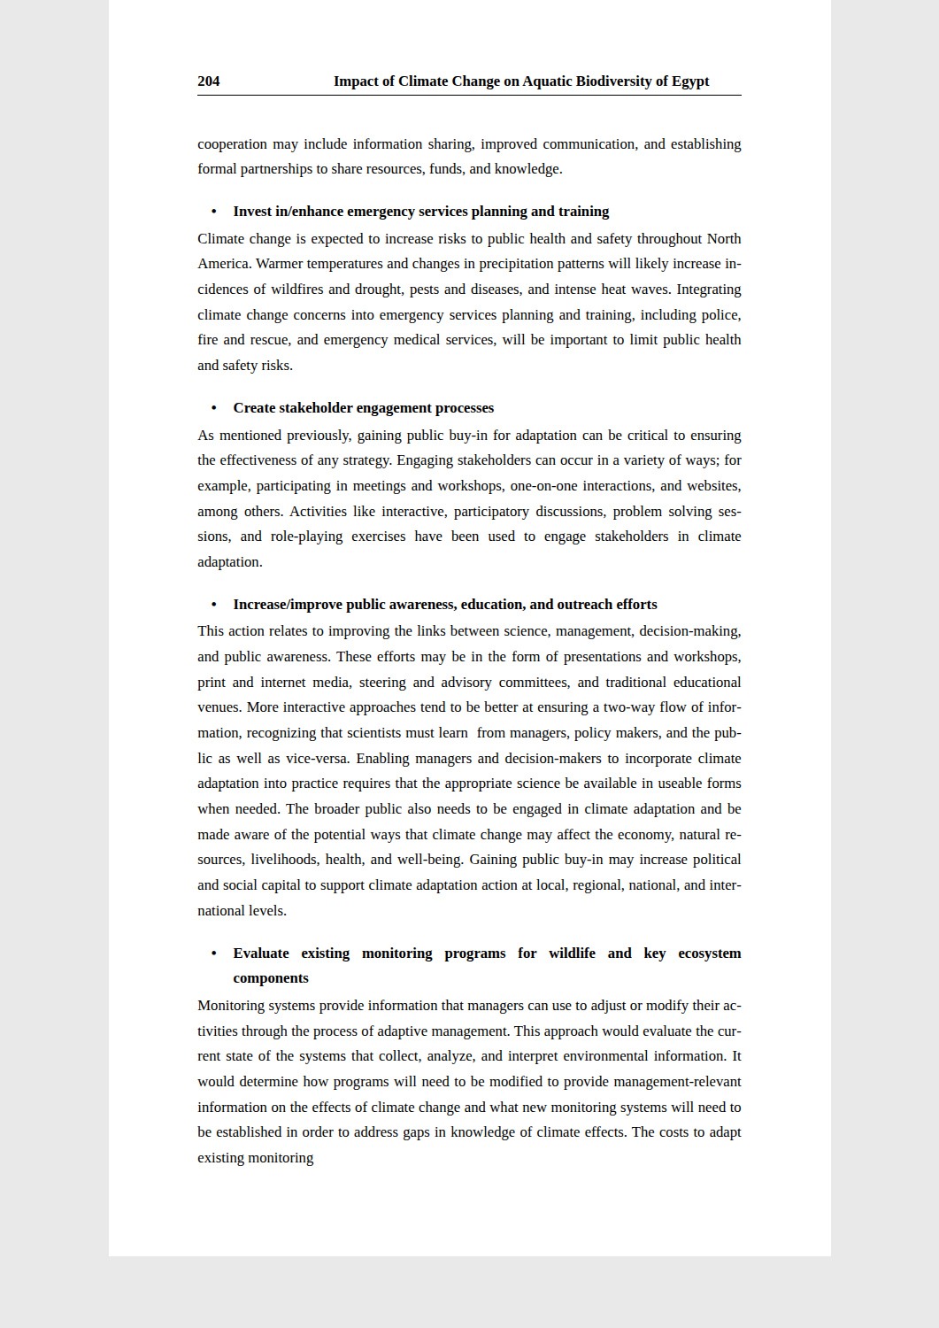204
Impact of Climate Change on Aquatic Biodiversity of Egypt
cooperation may include information sharing, improved communication, and establishing formal partnerships to share resources, funds, and knowledge.
Invest in/enhance emergency services planning and training
Climate change is expected to increase risks to public health and safety throughout North America. Warmer temperatures and changes in precipitation patterns will likely increase incidences of wildfires and drought, pests and diseases, and intense heat waves. Integrating climate change concerns into emergency services planning and training, including police, fire and rescue, and emergency medical services, will be important to limit public health and safety risks.
Create stakeholder engagement processes
As mentioned previously, gaining public buy-in for adaptation can be critical to ensuring the effectiveness of any strategy. Engaging stakeholders can occur in a variety of ways; for example, participating in meetings and workshops, one-on-one interactions, and websites, among others. Activities like interactive, participatory discussions, problem solving sessions, and role-playing exercises have been used to engage stakeholders in climate adaptation.
Increase/improve public awareness, education, and outreach efforts
This action relates to improving the links between science, management, decision-making, and public awareness. These efforts may be in the form of presentations and workshops, print and internet media, steering and advisory committees, and traditional educational venues. More interactive approaches tend to be better at ensuring a two-way flow of information, recognizing that scientists must learn from managers, policy makers, and the public as well as vice-versa. Enabling managers and decision-makers to incorporate climate adaptation into practice requires that the appropriate science be available in useable forms when needed. The broader public also needs to be engaged in climate adaptation and be made aware of the potential ways that climate change may affect the economy, natural resources, livelihoods, health, and well-being. Gaining public buy-in may increase political and social capital to support climate adaptation action at local, regional, national, and international levels.
Evaluate existing monitoring programs for wildlife and key ecosystem components
Monitoring systems provide information that managers can use to adjust or modify their activities through the process of adaptive management. This approach would evaluate the current state of the systems that collect, analyze, and interpret environmental information. It would determine how programs will need to be modified to provide management-relevant information on the effects of climate change and what new monitoring systems will need to be established in order to address gaps in knowledge of climate effects. The costs to adapt existing monitoring